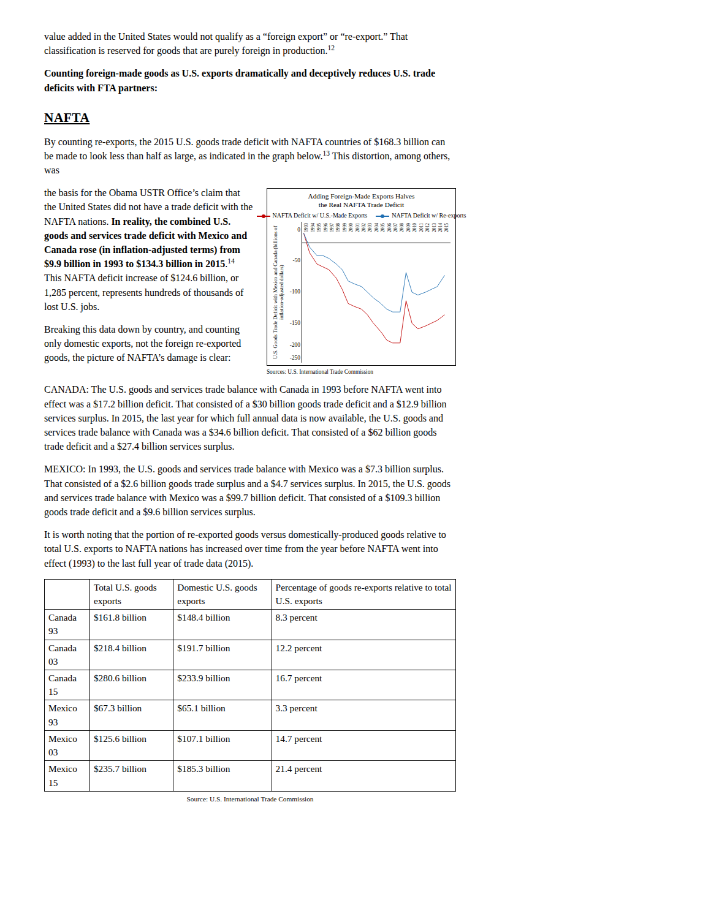value added in the United States would not qualify as a “foreign export” or “re-export.” That classification is reserved for goods that are purely foreign in production.12
Counting foreign-made goods as U.S. exports dramatically and deceptively reduces U.S. trade deficits with FTA partners:
NAFTA
By counting re-exports, the 2015 U.S. goods trade deficit with NAFTA countries of $168.3 billion can be made to look less than half as large, as indicated in the graph below.13 This distortion, among others, was
Adding Foreign-Made Exports Halves
the Real NAFTA Trade Deficit
NAFTA Deficit w/ U.S.-Made Exports NAFTA Deficit w/ Re-exports
U.S. Goods Trade Deficit with Mexico and Canada (billions of inflation-adjusted dollars)
0 -50 -100 -150 -200 -250
1993 1994 1995 1996 1997 1998 1999 2000 2001 2002 2003 2004 2005 2006 2007 2008 2009 2010 2011 2012 2013 2014 2015
Sources: U.S. International Trade Commission
the basis for the Obama USTR Office’s claim that the United States did not have a trade deficit with the NAFTA nations. In reality, the combined U.S. goods and services trade deficit with Mexico and Canada rose (in inflation-adjusted terms) from $9.9 billion in 1993 to $134.3 billion in 2015.14 This NAFTA deficit increase of $124.6 billion, or 1,285 percent, represents hundreds of thousands of lost U.S. jobs.
Breaking this data down by country, and counting only domestic exports, not the foreign re-exported goods, the picture of NAFTA’s damage is clear:
CANADA: The U.S. goods and services trade balance with Canada in 1993 before NAFTA went into effect was a $17.2 billion deficit. That consisted of a $30 billion goods trade deficit and a $12.9 billion services surplus. In 2015, the last year for which full annual data is now available, the U.S. goods and services trade balance with Canada was a $34.6 billion deficit. That consisted of a $62 billion goods trade deficit and a $27.4 billion services surplus.
MEXICO: In 1993, the U.S. goods and services trade balance with Mexico was a $7.3 billion surplus. That consisted of a $2.6 billion goods trade surplus and a $4.7 services surplus. In 2015, the U.S. goods and services trade balance with Mexico was a $99.7 billion deficit. That consisted of a $109.3 billion goods trade deficit and a $9.6 billion services surplus.
It is worth noting that the portion of re-exported goods versus domestically-produced goods relative to total U.S. exports to NAFTA nations has increased over time from the year before NAFTA went into effect (1993) to the last full year of trade data (2015).
| | Total U.S. goods exports | Domestic U.S. goods exports | Percentage of goods re-exports relative to total U.S. exports |
| --- | --- | --- | --- |
| Canada 93 | $161.8 billion | $148.4 billion | 8.3 percent |
| Canada 03 | $218.4 billion | $191.7 billion | 12.2 percent |
| Canada 15 | $280.6 billion | $233.9 billion | 16.7 percent |
| Mexico 93 | $67.3 billion | $65.1 billion | 3.3 percent |
| Mexico 03 | $125.6 billion | $107.1 billion | 14.7 percent |
| Mexico 15 | $235.7 billion | $185.3 billion | 21.4 percent |
Source: U.S. International Trade Commission